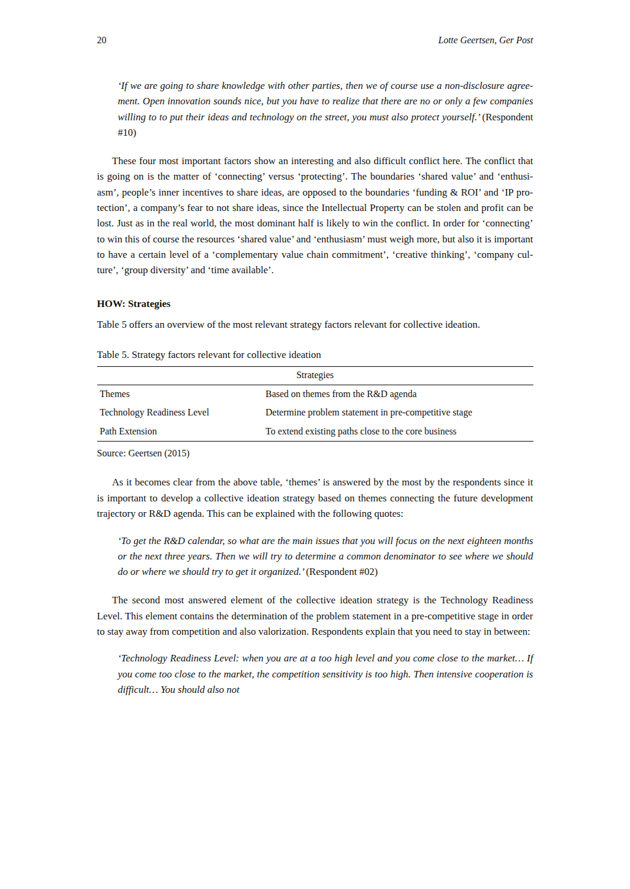20 Lotte Geertsen, Ger Post
‘If we are going to share knowledge with other parties, then we of course use a non-disclosure agreement. Open innovation sounds nice, but you have to realize that there are no or only a few companies willing to to put their ideas and technology on the street, you must also protect yourself.’ (Respondent #10)
These four most important factors show an interesting and also difficult conflict here. The conflict that is going on is the matter of ‘connecting’ versus ‘protecting’. The boundaries ‘shared value’ and ‘enthusiasm’, people’s inner incentives to share ideas, are opposed to the boundaries ‘funding & ROI’ and ‘IP protection’, a company’s fear to not share ideas, since the Intellectual Property can be stolen and profit can be lost. Just as in the real world, the most dominant half is likely to win the conflict. In order for ‘connecting’ to win this of course the resources ‘shared value’ and ‘enthusiasm’ must weigh more, but also it is important to have a certain level of a ‘complementary value chain commitment’, ‘creative thinking’, ‘company culture’, ‘group diversity’ and ‘time available’.
HOW: Strategies
Table 5 offers an overview of the most relevant strategy factors relevant for collective ideation.
Table 5. Strategy factors relevant for collective ideation
| Strategies |
| --- |
| Themes | Based on themes from the R&D agenda |
| Technology Readiness Level | Determine problem statement in pre-competitive stage |
| Path Extension | To extend existing paths close to the core business |
Source: Geertsen (2015)
As it becomes clear from the above table, ‘themes’ is answered by the most by the respondents since it is important to develop a collective ideation strategy based on themes connecting the future development trajectory or R&D agenda. This can be explained with the following quotes:
‘To get the R&D calendar, so what are the main issues that you will focus on the next eighteen months or the next three years. Then we will try to determine a common denominator to see where we should do or where we should try to get it organized.’ (Respondent #02)
The second most answered element of the collective ideation strategy is the Technology Readiness Level. This element contains the determination of the problem statement in a pre-competitive stage in order to stay away from competition and also valorization. Respondents explain that you need to stay in between:
‘Technology Readiness Level: when you are at a too high level and you come close to the market… If you come too close to the market, the competition sensitivity is too high. Then intensive cooperation is difficult… You should also not